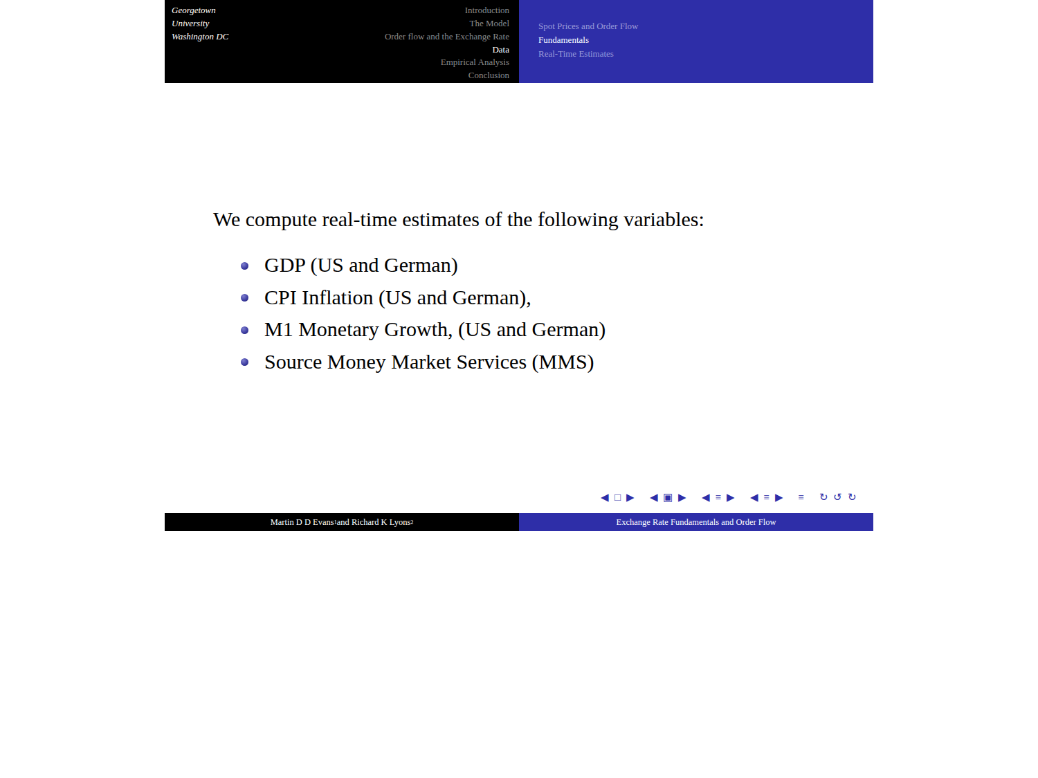Georgetown
University
Washington DC
Introduction
The Model
Order flow and the Exchange Rate
Data
Empirical Analysis
Conclusion
Spot Prices and Order Flow
Fundamentals
Real-Time Estimates
We compute real-time estimates of the following variables:
GDP (US and German)
CPI Inflation (US and German),
M1 Monetary Growth, (US and German)
Source Money Market Services (MMS)
◀ □ ▶ ◀ ▣ ▶ ◀ ≡ ▶ ◀ ≡ ▶ ≡ ↻ ↺ ↻
Martin D D Evans1 and Richard K Lyons2
Exchange Rate Fundamentals and Order Flow